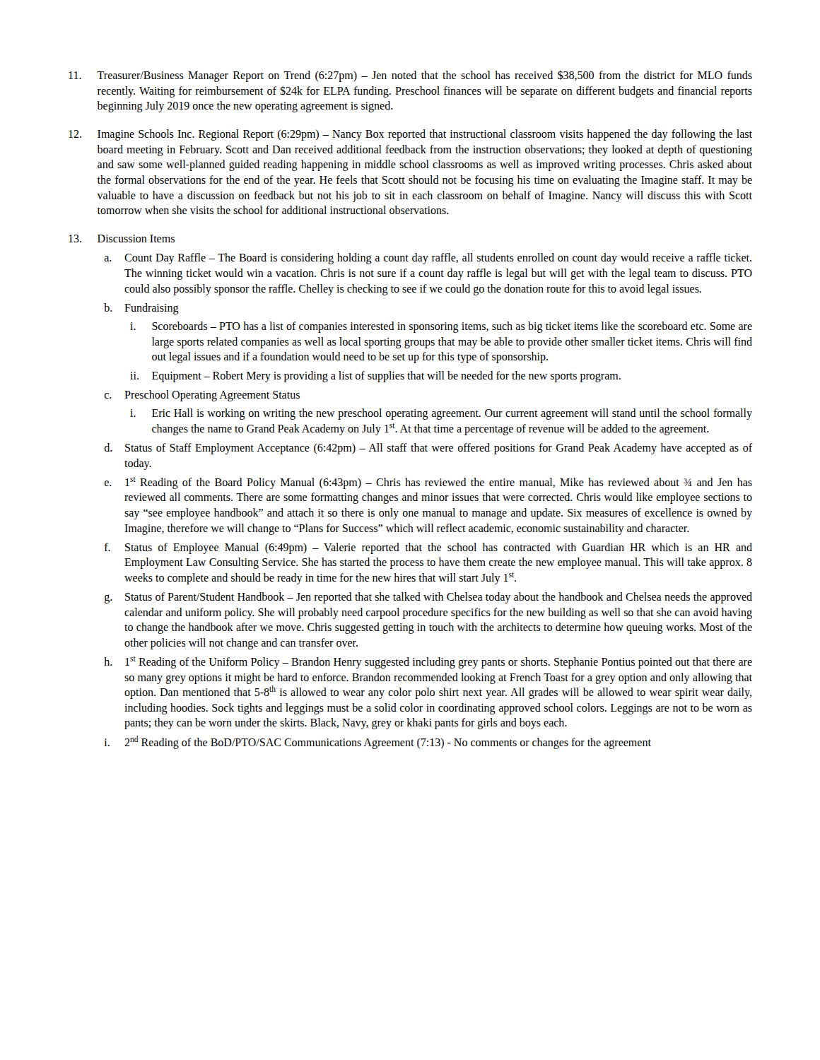11. Treasurer/Business Manager Report on Trend (6:27pm) – Jen noted that the school has received $38,500 from the district for MLO funds recently. Waiting for reimbursement of $24k for ELPA funding. Preschool finances will be separate on different budgets and financial reports beginning July 2019 once the new operating agreement is signed.
12. Imagine Schools Inc. Regional Report (6:29pm) – Nancy Box reported that instructional classroom visits happened the day following the last board meeting in February. Scott and Dan received additional feedback from the instruction observations; they looked at depth of questioning and saw some well-planned guided reading happening in middle school classrooms as well as improved writing processes. Chris asked about the formal observations for the end of the year. He feels that Scott should not be focusing his time on evaluating the Imagine staff. It may be valuable to have a discussion on feedback but not his job to sit in each classroom on behalf of Imagine. Nancy will discuss this with Scott tomorrow when she visits the school for additional instructional observations.
13. Discussion Items
a. Count Day Raffle – The Board is considering holding a count day raffle, all students enrolled on count day would receive a raffle ticket. The winning ticket would win a vacation. Chris is not sure if a count day raffle is legal but will get with the legal team to discuss. PTO could also possibly sponsor the raffle. Chelley is checking to see if we could go the donation route for this to avoid legal issues.
b. Fundraising
i. Scoreboards – PTO has a list of companies interested in sponsoring items, such as big ticket items like the scoreboard etc. Some are large sports related companies as well as local sporting groups that may be able to provide other smaller ticket items. Chris will find out legal issues and if a foundation would need to be set up for this type of sponsorship.
ii. Equipment – Robert Mery is providing a list of supplies that will be needed for the new sports program.
c. Preschool Operating Agreement Status
i. Eric Hall is working on writing the new preschool operating agreement. Our current agreement will stand until the school formally changes the name to Grand Peak Academy on July 1st. At that time a percentage of revenue will be added to the agreement.
d. Status of Staff Employment Acceptance (6:42pm) – All staff that were offered positions for Grand Peak Academy have accepted as of today.
e. 1st Reading of the Board Policy Manual (6:43pm) – Chris has reviewed the entire manual, Mike has reviewed about ¾ and Jen has reviewed all comments. There are some formatting changes and minor issues that were corrected. Chris would like employee sections to say “see employee handbook” and attach it so there is only one manual to manage and update. Six measures of excellence is owned by Imagine, therefore we will change to “Plans for Success” which will reflect academic, economic sustainability and character.
f. Status of Employee Manual (6:49pm) – Valerie reported that the school has contracted with Guardian HR which is an HR and Employment Law Consulting Service. She has started the process to have them create the new employee manual. This will take approx. 8 weeks to complete and should be ready in time for the new hires that will start July 1st.
g. Status of Parent/Student Handbook – Jen reported that she talked with Chelsea today about the handbook and Chelsea needs the approved calendar and uniform policy. She will probably need carpool procedure specifics for the new building as well so that she can avoid having to change the handbook after we move. Chris suggested getting in touch with the architects to determine how queuing works. Most of the other policies will not change and can transfer over.
h. 1st Reading of the Uniform Policy – Brandon Henry suggested including grey pants or shorts. Stephanie Pontius pointed out that there are so many grey options it might be hard to enforce. Brandon recommended looking at French Toast for a grey option and only allowing that option. Dan mentioned that 5-8th is allowed to wear any color polo shirt next year. All grades will be allowed to wear spirit wear daily, including hoodies. Sock tights and leggings must be a solid color in coordinating approved school colors. Leggings are not to be worn as pants; they can be worn under the skirts. Black, Navy, grey or khaki pants for girls and boys each.
i. 2nd Reading of the BoD/PTO/SAC Communications Agreement (7:13) - No comments or changes for the agreement